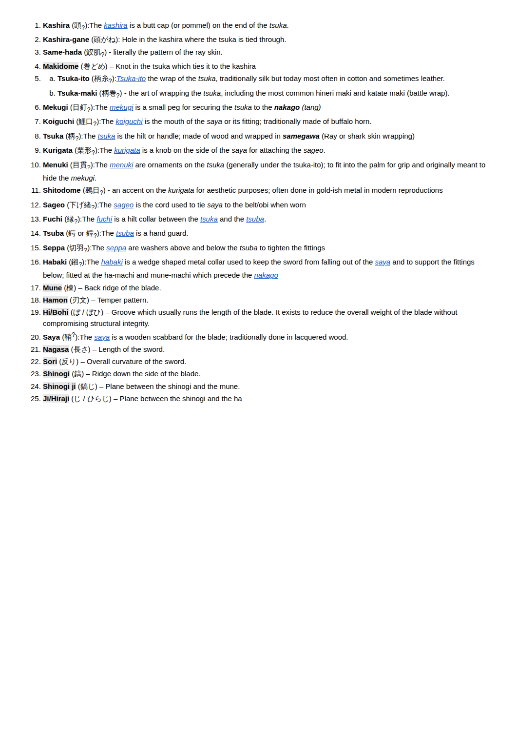Kashira (頭?):The kashira is a butt cap (or pommel) on the end of the tsuka.
Kashira-gane (頭がね): Hole in the kashira where the tsuka is tied through.
Same-hada (鮫肌?) - literally the pattern of the ray skin.
Makidome (巻どめ) – Knot in the tsuka which ties it to the kashira
Tsuka-ito (柄糸?):Tsuka-ito the wrap of the tsuka, traditionally silk but today most often in cotton and sometimes leather.
Tsuka-maki (柄巻?) - the art of wrapping the tsuka, including the most common hineri maki and katate maki (battle wrap).
Mekugi (目釘?):The mekugi is a small peg for securing the tsuka to the nakago (tang)
Koiguchi (鯉口?):The koiguchi is the mouth of the saya or its fitting; traditionally made of buffalo horn.
Tsuka (柄?):The tsuka is the hilt or handle; made of wood and wrapped in samegawa (Ray or shark skin wrapping)
Kurigata (栗形?):The kurigata is a knob on the side of the saya for attaching the sageo.
Menuki (目貫?):The menuki are ornaments on the tsuka (generally under the tsuka-ito); to fit into the palm for grip and originally meant to hide the mekugi.
Shitodome (鵐目?) - an accent on the kurigata for aesthetic purposes; often done in gold-ish metal in modern reproductions
Sageo (下げ緒?):The sageo is the cord used to tie saya to the belt/obi when worn
Fuchi (縁?):The fuchi is a hilt collar between the tsuka and the tsuba.
Tsuba (鍔 or 鐔?):The tsuba is a hand guard.
Seppa (切羽?):The seppa are washers above and below the tsuba to tighten the fittings
Habaki (鎺?):The habaki is a wedge shaped metal collar used to keep the sword from falling out of the saya and to support the fittings below; fitted at the ha-machi and mune-machi which precede the nakago
Mune (棟) – Back ridge of the blade.
Hamon (刃文) – Temper pattern.
Hi/Bohi (ぼ / ぼひ) – Groove which usually runs the length of the blade. It exists to reduce the overall weight of the blade without compromising structural integrity.
Saya (鞘?):The saya is a wooden scabbard for the blade; traditionally done in lacquered wood.
Nagasa (長さ) – Length of the sword.
Sori (反り) – Overall curvature of the sword.
Shinogi (鎬) – Ridge down the side of the blade.
Shinogi ji (鎬じ) – Plane between the shinogi and the mune.
Ji/Hiraji (じ / ひらじ) – Plane between the shinogi and the ha